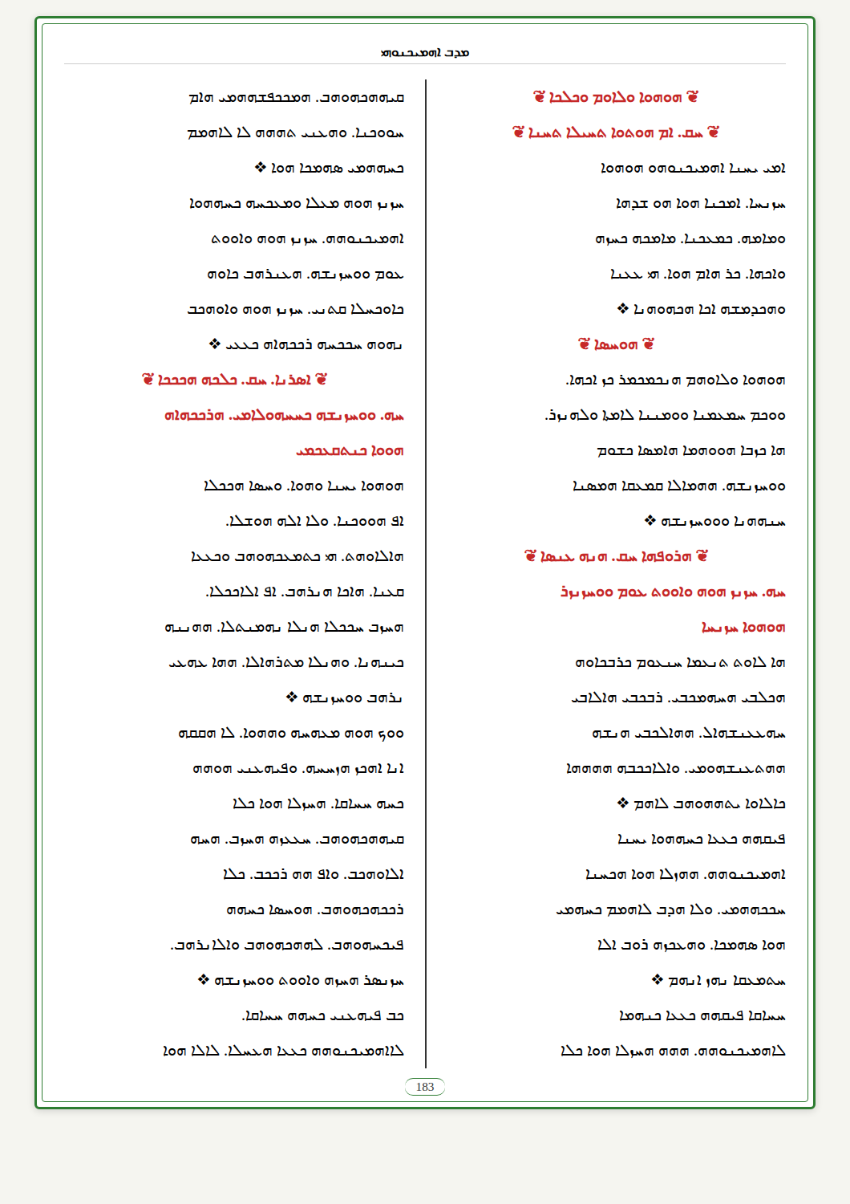ܡܕܒ ܐܗܡܝܟܢܘܗܝ
❦ ܗܘܗܘܐ ܘܠܐܘܡ ܘܟܠܟܐ ❦
❦ ܚܩ. ܐܡ ܗܘܬܘܐ ܬܚܝܠܐ ܬܚܢܐ ❦
ܐܡܝ ܝܚܢܐ ܐܗܡܝܟܢܘܗܘ ܗܘܗܘܐ
ܚܙܢܚܐ. ܐܡܟܢܐ ܗܘܐ ܗܘ ܫܕܗܐ
ܘܡܐܡܗ. ܟܡܥܟܢܐ. ܡܐܡܟܗ ܟܚܙܗ
ܘܐܟܗܐ. ܟܪ ܗܐܡ ܗܘܐ. ܗܝ ܥܥܢܐ
ܘܗܟܕܡܫܗ ܐܟܐ ܗܟܗܘܗܢܐ ❖
❦ ܗܘܚܣܐ ❦
ܗܘܗܘܐ ܘܠܐܘܗܡ ܗܢܟܡܟܡܪ ܟܙ ܐܟܗܐ.
ܘܘܟܡ ܚܡܥܡܢܐ ܘܘܡܢܢܐ ܠܐܡܬܐ ܘܠܗܢܙܪ.
ܗܐ ܟܙܒܐ ܗܘܘܗܡܐ ܗܐܡܣܐ ܟܫܘܡ
ܘܘܚܙܢܫܗ. ܗܗܡܐܠܐ ܩܡܥܩܐ ܗܡܣܢܐ
ܚܢܗܗܢܐ ܘܘܘܚܙܢܫܗ ❖
❦ ܗܪܘܦܗܐ ܚܩ. ܗܢܗ ܥܢܣܐ ❦
ܚܗ. ܚܙܢܙ ܗܘܗ ܘܐܘܘܬ ܥܘܡ ܘܘܚܙܢܙܪ
ܗܘܗܘܐ ܚܙܢܚܐ
ܗܐ ܠܐܘܬ ܬܢܥܡܐ ܚܢܥܘܡ ܟܪܒܟܐܘܗ
ܗܟܠܒܝ ܗܚܗܡܟܒܝ. ܪܒܟܒܝ ܗܐܠܐܒܝ
ܚܗܥܥܢܫܗܐܠ. ܗܗܐܠܟܒܝ ܗܢܫܗ
ܗܗܬܥܢܫܗܘܡܝ. ܘܐܠܐܟܟܒܗ ܗܗܗܗܐ
ܟܐܠܐܘܐ ܝܬܗܗܘܗܒ ܠܐܗܡ ❖
ܦܝܩܗܗ ܟܥܥܐ ܟܚܗܗܘܐ ܝܚܢܐ
ܐܗܡܝܟܢܘܗܗ. ܗܗܙܠܐ ܗܘܐ ܗܟܚܢܐ
ܚܟܟܗܗܡܝ. ܘܠܐ ܗܕܒ ܠܐܗܡܡ ܟܚܗܡܝ
ܗܘܐ ܣܗܡܟܐ. ܘܗܥܟܙܗ ܪܘܒ ܐܠܐ
ܚܬܡܥܩܐ ܢܗܙ ܐܢܗܡ ❖
ܚܚܐܩܐ ܦܝܩܗܗ ܟܥܥܐ ܟܢܗܡܐ
ܠܐܗܡܝܟܢܘܗܗ. ܗܗܗ ܗܚܙܠܐ ܗܘܐ ܟܠܐ
ܩܝܗܗܟܗܘܗܒ. ܗܡܟܟܦܫܗܗܡܝ ܗܐܡ
ܚܘܘܟܢܐ. ܘܗܥܢܝ ܬܗܗܗ ܠܐ ܠܐܗܡܡ
ܟܚܗܗܡܝ ܣܗܡܟܐ ܗܘܐ ❖
ܚܙܢܙ ܗܘܗ ܡܥܠܐ ܘܡܥܟܚܗ ܟܚܗܗܘܐ
ܐܗܡܝܟܢܘܗܗ. ܚܙܢܙ ܗܘܗ ܘܐܘܘܬ
ܥܘܡ ܘܘܚܙܢܫܗ. ܗܥܢܪܗܒ ܟܐܘܗ
ܟܐܘܟܚܠܐ ܩܬܢܝ. ܚܙܢܙ ܗܘܗ ܘܐܘܗܟܒ
ܢܗܘܗ ܚܟܟܚܗ ܪܟܟܗܐܗ ܟܥܥܝ ❖
❦ ܐܣܪܢܐ. ܚܩ. ܟܠܟܗ ܗܟܟܟܐ ❦
ܚܗ. ܘܘܚܙܢܫܗ ܟܚܚܗܘܠܐܡܝ. ܗܪܟܟܗܐܗ
ܗܘܘܐ ܟܢܬܩܥܟܡܝ
ܗܘܗܘܐ ܝܚܢܐ ܘܗܘܐ. ܘܚܣܐ ܗܟܟܠܐ
ܐܦ ܗܘܘܟܢܐ. ܘܠܐ ܐܠܗ ܗܘܫܠܐ.
ܗܐܠܐܘܗܬ. ܗܝ ܟܬܡܥܟܗܘܗܒ ܘܟܥܥܐ
ܩܥܢܐ. ܗܐܟܐ ܗܢܪܗܒ. ܐܦ ܐܠܐܟܟܠܐ.
ܗܚܙܒ ܚܟܟܠܐ ܗܢܠܐ ܢܗܡܢܬܠܐ. ܗܗܢܢܗ
ܟܝܢܗܢܐ. ܘܗܢܠܐ ܡܬܪܗܐܠܐ. ܗܗܐ ܥܗܥܝ
ܢܪܗܒ ܘܘܚܙܢܫܗ ❖
ܘܘܟ ܗܘܗ ܡܥܗܚܗ ܘܗܗܘܐ. ܠܐ ܗܩܩܗ
ܐܢܐ ܐܗܟܙ ܗܙܚܚܗ. ܘܦܝܗܥܢܝ ܗܘܗܗ
ܟܚܗ ܚܚܐܩܐ. ܗܚܙܠܐ ܗܘܐ ܟܠܐ
ܩܝܗܗܟܗܘܗܒ. ܚܥܥܙܗ ܗܚܙܒ. ܗܚܗ
ܐܠܐܘܗܟܒ. ܘܐܦ ܗܗ ܪܟܟܒ. ܟܠܐ
ܪܟܟܗܟܗܘܗܒ. ܗܘܚܣܐ ܟܚܗܗ
ܦܝܟܚܗܘܗܒ. ܠܗܗܟܗܘܗܒ ܘܐܠܐܢܪܗܒ.
ܚܙܢܣܪ ܗܚܙܗ ܘܐܘܘܬ ܘܘܚܙܢܫܗ ❖
ܟܒ ܦܝܗܥܢܝ ܟܚܗܗ ܚܚܐܩܐ.
ܠܐܐܗܡܝܟܢܘܗܗ ܟܥܥܐ ܗܥܚܠܐ. ܠܐܠܐ ܗܘܐ
183